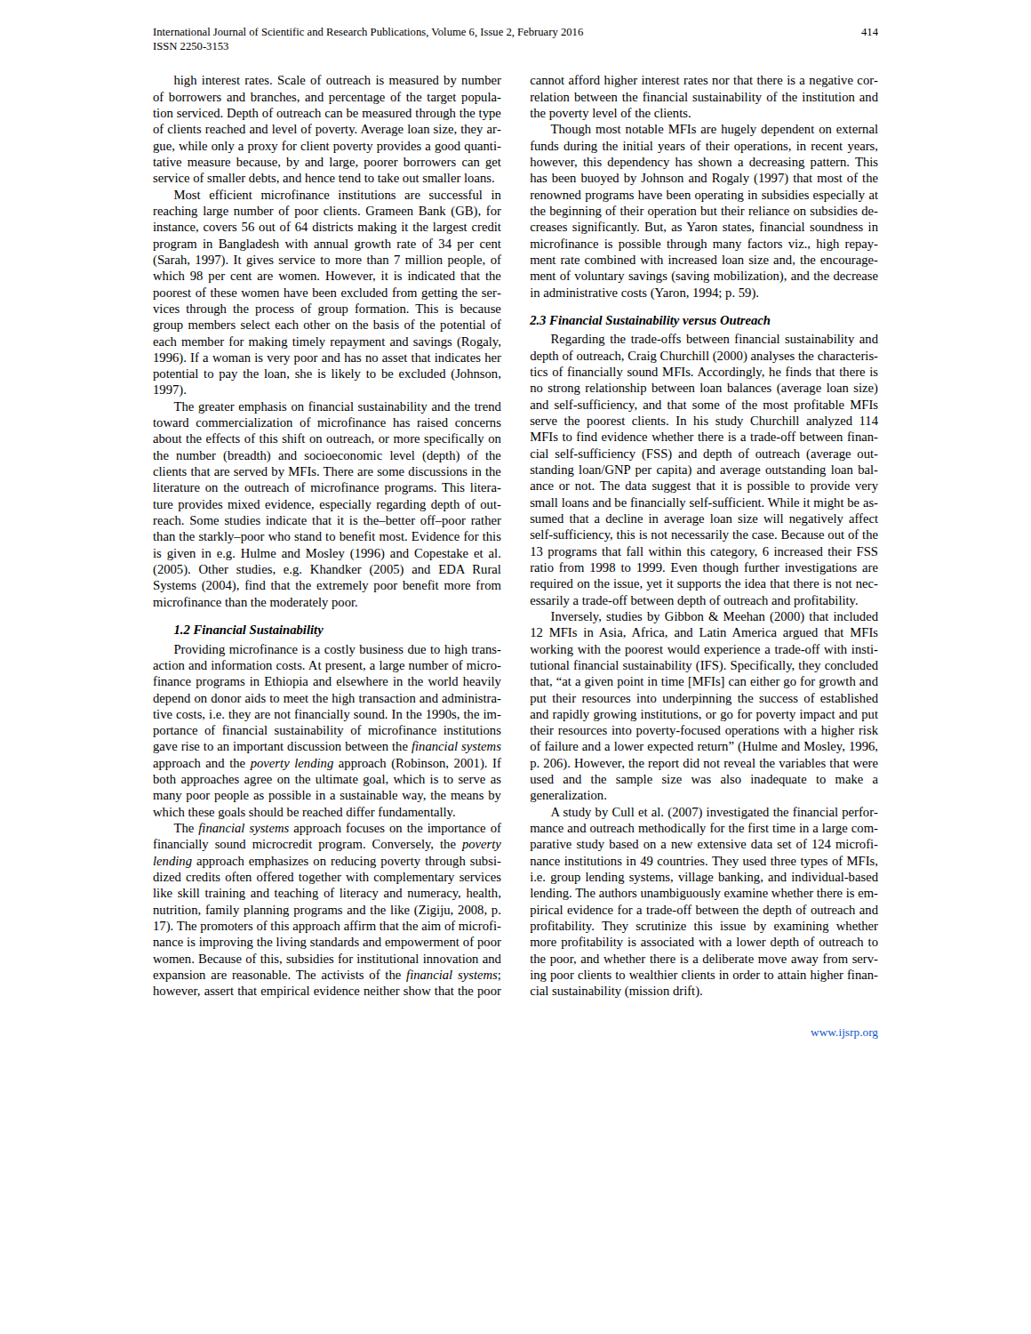414 International Journal of Scientific and Research Publications, Volume 6, Issue 2, February 2016 ISSN 2250-3153
high interest rates. Scale of outreach is measured by number of borrowers and branches, and percentage of the target population serviced. Depth of outreach can be measured through the type of clients reached and level of poverty. Average loan size, they argue, while only a proxy for client poverty provides a good quantitative measure because, by and large, poorer borrowers can get service of smaller debts, and hence tend to take out smaller loans.
Most efficient microfinance institutions are successful in reaching large number of poor clients. Grameen Bank (GB), for instance, covers 56 out of 64 districts making it the largest credit program in Bangladesh with annual growth rate of 34 per cent (Sarah, 1997). It gives service to more than 7 million people, of which 98 per cent are women. However, it is indicated that the poorest of these women have been excluded from getting the services through the process of group formation. This is because group members select each other on the basis of the potential of each member for making timely repayment and savings (Rogaly, 1996). If a woman is very poor and has no asset that indicates her potential to pay the loan, she is likely to be excluded (Johnson, 1997).
The greater emphasis on financial sustainability and the trend toward commercialization of microfinance has raised concerns about the effects of this shift on outreach, or more specifically on the number (breadth) and socioeconomic level (depth) of the clients that are served by MFIs. There are some discussions in the literature on the outreach of microfinance programs. This literature provides mixed evidence, especially regarding depth of outreach. Some studies indicate that it is the–better off–poor rather than the starkly–poor who stand to benefit most. Evidence for this is given in e.g. Hulme and Mosley (1996) and Copestake et al. (2005). Other studies, e.g. Khandker (2005) and EDA Rural Systems (2004), find that the extremely poor benefit more from microfinance than the moderately poor.
1.2 Financial Sustainability
Providing microfinance is a costly business due to high transaction and information costs. At present, a large number of microfinance programs in Ethiopia and elsewhere in the world heavily depend on donor aids to meet the high transaction and administrative costs, i.e. they are not financially sound. In the 1990s, the importance of financial sustainability of microfinance institutions gave rise to an important discussion between the financial systems approach and the poverty lending approach (Robinson, 2001). If both approaches agree on the ultimate goal, which is to serve as many poor people as possible in a sustainable way, the means by which these goals should be reached differ fundamentally.
The financial systems approach focuses on the importance of financially sound microcredit program. Conversely, the poverty lending approach emphasizes on reducing poverty through subsidized credits often offered together with complementary services like skill training and teaching of literacy and numeracy, health, nutrition, family planning programs and the like (Zigiju, 2008, p. 17). The promoters of this approach affirm that the aim of microfinance is improving the living standards and empowerment of poor women. Because of this, subsidies for institutional innovation and expansion are reasonable. The activists of the financial systems; however, assert that empirical evidence neither show that the poor cannot afford higher interest rates nor that there is a negative correlation between the financial sustainability of the institution and the poverty level of the clients.
Though most notable MFIs are hugely dependent on external funds during the initial years of their operations, in recent years, however, this dependency has shown a decreasing pattern. This has been buoyed by Johnson and Rogaly (1997) that most of the renowned programs have been operating in subsidies especially at the beginning of their operation but their reliance on subsidies decreases significantly. But, as Yaron states, financial soundness in microfinance is possible through many factors viz., high repayment rate combined with increased loan size and, the encouragement of voluntary savings (saving mobilization), and the decrease in administrative costs (Yaron, 1994; p. 59).
2.3 Financial Sustainability versus Outreach
Regarding the trade-offs between financial sustainability and depth of outreach, Craig Churchill (2000) analyses the characteristics of financially sound MFIs. Accordingly, he finds that there is no strong relationship between loan balances (average loan size) and self-sufficiency, and that some of the most profitable MFIs serve the poorest clients. In his study Churchill analyzed 114 MFIs to find evidence whether there is a trade-off between financial self-sufficiency (FSS) and depth of outreach (average outstanding loan/GNP per capita) and average outstanding loan balance or not. The data suggest that it is possible to provide very small loans and be financially self-sufficient. While it might be assumed that a decline in average loan size will negatively affect self-sufficiency, this is not necessarily the case. Because out of the 13 programs that fall within this category, 6 increased their FSS ratio from 1998 to 1999. Even though further investigations are required on the issue, yet it supports the idea that there is not necessarily a trade-off between depth of outreach and profitability.
Inversely, studies by Gibbon & Meehan (2000) that included 12 MFIs in Asia, Africa, and Latin America argued that MFIs working with the poorest would experience a trade-off with institutional financial sustainability (IFS). Specifically, they concluded that, “at a given point in time [MFIs] can either go for growth and put their resources into underpinning the success of established and rapidly growing institutions, or go for poverty impact and put their resources into poverty-focused operations with a higher risk of failure and a lower expected return” (Hulme and Mosley, 1996, p. 206). However, the report did not reveal the variables that were used and the sample size was also inadequate to make a generalization.
A study by Cull et al. (2007) investigated the financial performance and outreach methodically for the first time in a large comparative study based on a new extensive data set of 124 microfinance institutions in 49 countries. They used three types of MFIs, i.e. group lending systems, village banking, and individual-based lending. The authors unambiguously examine whether there is empirical evidence for a trade-off between the depth of outreach and profitability. They scrutinize this issue by examining whether more profitability is associated with a lower depth of outreach to the poor, and whether there is a deliberate move away from serving poor clients to wealthier clients in order to attain higher financial sustainability (mission drift).
www.ijsrp.org